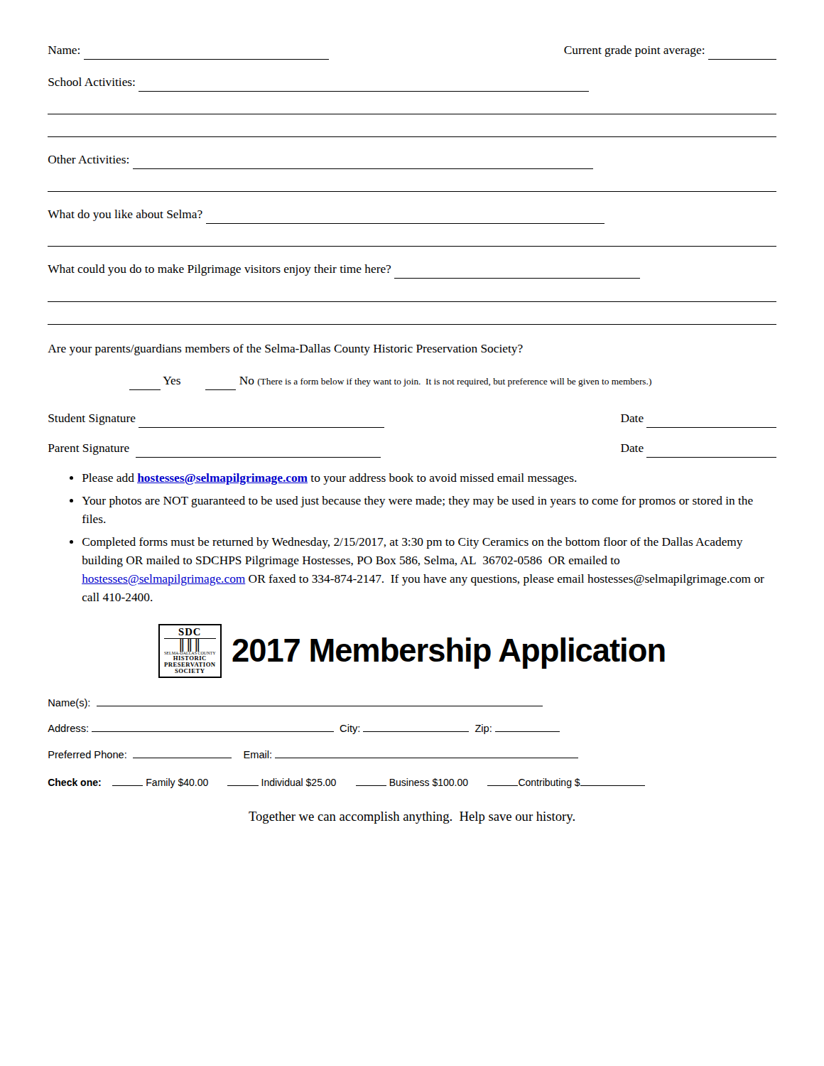Name: Current grade point average:
School Activities:
Other Activities:
What do you like about Selma?
What could you do to make Pilgrimage visitors enjoy their time here?
Are your parents/guardians members of the Selma-Dallas County Historic Preservation Society?
Yes No (There is a form below if they want to join. It is not required, but preference will be given to members.)
Student Signature Date
Parent Signature Date
Please add hostesses@selmapilgrimage.com to your address book to avoid missed email messages.
Your photos are NOT guaranteed to be used just because they were made; they may be used in years to come for promos or stored in the files.
Completed forms must be returned by Wednesday, 2/15/2017, at 3:30 pm to City Ceramics on the bottom floor of the Dallas Academy building OR mailed to SDCHPS Pilgrimage Hostesses, PO Box 586, Selma, AL 36702-0586 OR emailed to hostesses@selmapilgrimage.com OR faxed to 334-874-2147. If you have any questions, please email hostesses@selmapilgrimage.com or call 410-2400.
SDC ∥∥∥ SELMA-DALLAS COUNTY HISTORIC
PRESERVATION
SOCIETY 2017 Membership Application
Name(s):
Address: City: Zip:
Preferred Phone: Email:
Check one: Family $40.00 Individual $25.00 Business $100.00 Contributing $
Together we can accomplish anything. Help save our history.